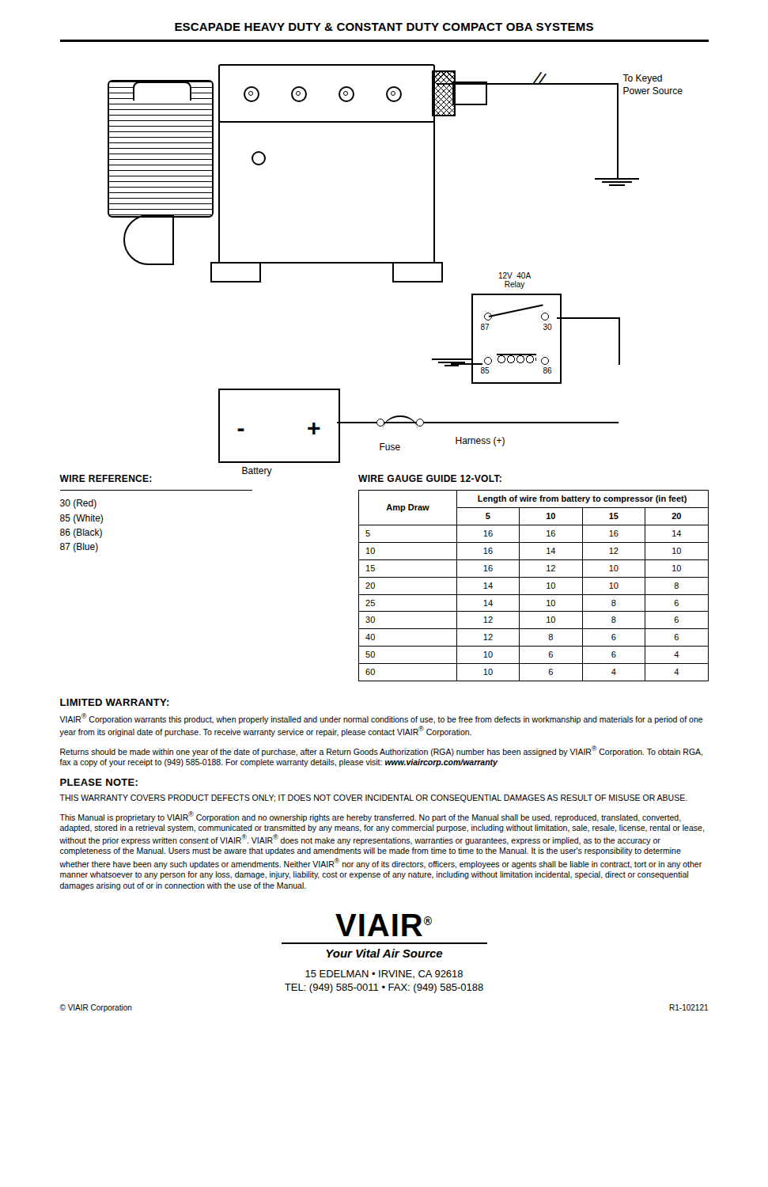ESCAPADE HEAVY DUTY & CONSTANT DUTY COMPACT OBA SYSTEMS
//
To Keyed
Power Source
12V 40A
Relay
87 30 85 86
- +
Battery
Fuse
Harness (+)
WIRE REFERENCE:
30 (Red)
85 (White)
86 (Black)
87 (Blue)
WIRE GAUGE GUIDE 12-VOLT:
| Amp Draw | Length of wire from battery to compressor (in feet) |
| --- | --- |
| 5 | 10 | 15 | 20 |
| 5 | 16 | 16 | 16 | 14 |
| 10 | 16 | 14 | 12 | 10 |
| 15 | 16 | 12 | 10 | 10 |
| 20 | 14 | 10 | 10 | 8 |
| 25 | 14 | 10 | 8 | 6 |
| 30 | 12 | 10 | 8 | 6 |
| 40 | 12 | 8 | 6 | 6 |
| 50 | 10 | 6 | 6 | 4 |
| 60 | 10 | 6 | 4 | 4 |
LIMITED WARRANTY:
VIAIR® Corporation warrants this product, when properly installed and under normal conditions of use, to be free from defects in workmanship and materials for a period of one year from its original date of purchase. To receive warranty service or repair, please contact VIAIR® Corporation.
Returns should be made within one year of the date of purchase, after a Return Goods Authorization (RGA) number has been assigned by VIAIR® Corporation. To obtain RGA, fax a copy of your receipt to (949) 585-0188. For complete warranty details, please visit: www.viaircorp.com/warranty
PLEASE NOTE:
This warranty covers product defects only; it does not cover incidental or consequential damages as result of misuse or abuse.
This Manual is proprietary to VIAIR® Corporation and no ownership rights are hereby transferred. No part of the Manual shall be used, reproduced, translated, converted, adapted, stored in a retrieval system, communicated or transmitted by any means, for any commercial purpose, including without limitation, sale, resale, license, rental or lease, without the prior express written consent of VIAIR®. VIAIR® does not make any representations, warranties or guarantees, express or implied, as to the accuracy or completeness of the Manual. Users must be aware that updates and amendments will be made from time to time to the Manual. It is the user's responsibility to determine whether there have been any such updates or amendments. Neither VIAIR® nor any of its directors, officers, employees or agents shall be liable in contract, tort or in any other manner whatsoever to any person for any loss, damage, injury, liability, cost or expense of any nature, including without limitation incidental, special, direct or consequential damages arising out of or in connection with the use of the Manual.
VIAIR®
Your Vital Air Source
15 EDELMAN • IRVINE, CA 92618
TEL: (949) 585-0011 • FAX: (949) 585-0188
© VIAIR Corporation R1-102121